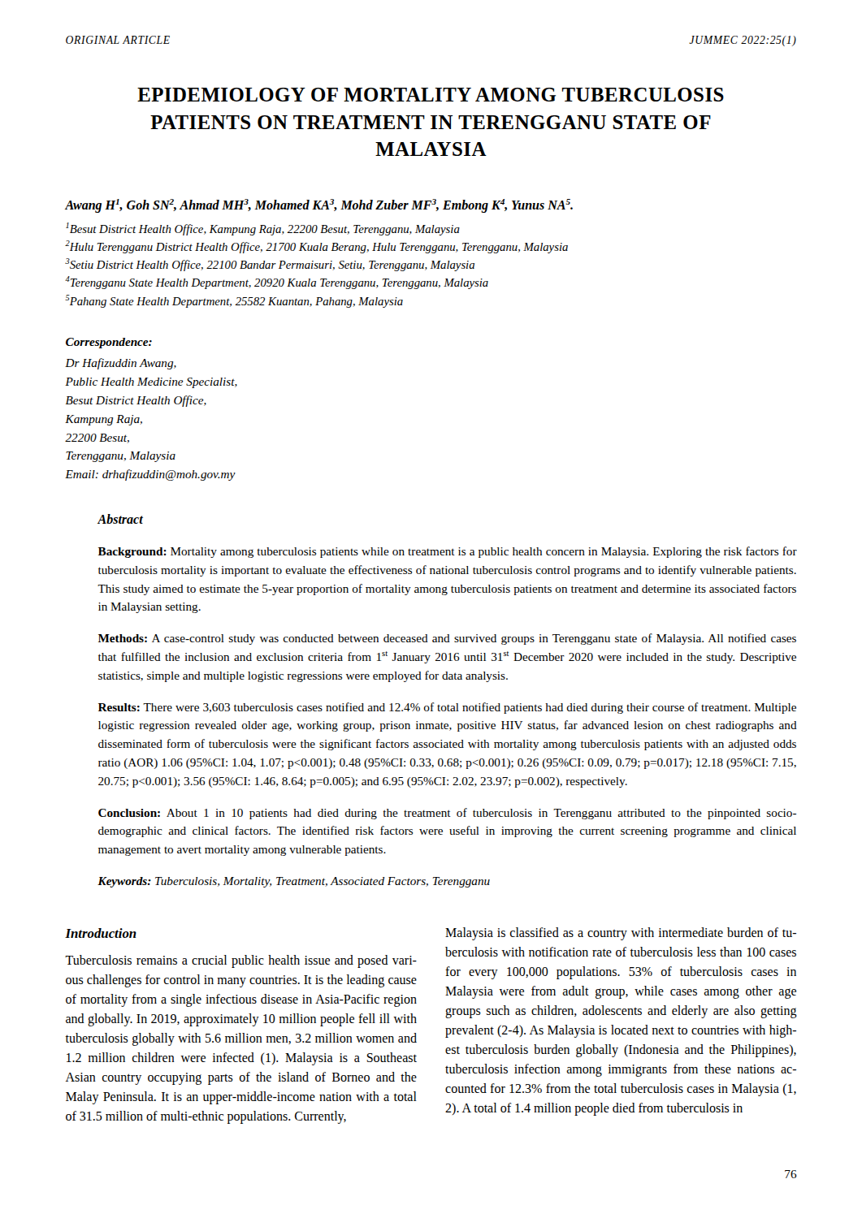ORIGINAL ARTICLE JUMMEC 2022:25(1)
EPIDEMIOLOGY OF MORTALITY AMONG TUBERCULOSIS PATIENTS ON TREATMENT IN TERENGGANU STATE OF MALAYSIA
Awang H1, Goh SN2, Ahmad MH3, Mohamed KA3, Mohd Zuber MF3, Embong K4, Yunus NA5.
1Besut District Health Office, Kampung Raja, 22200 Besut, Terengganu, Malaysia
2Hulu Terengganu District Health Office, 21700 Kuala Berang, Hulu Terengganu, Terengganu, Malaysia
3Setiu District Health Office, 22100 Bandar Permaisuri, Setiu, Terengganu, Malaysia
4Terengganu State Health Department, 20920 Kuala Terengganu, Terengganu, Malaysia
5Pahang State Health Department, 25582 Kuantan, Pahang, Malaysia
Correspondence: Dr Hafizuddin Awang,
Public Health Medicine Specialist,
Besut District Health Office,
Kampung Raja,
22200 Besut,
Terengganu, Malaysia
Email: drhafizuddin@moh.gov.my
Abstract
Background: Mortality among tuberculosis patients while on treatment is a public health concern in Malaysia. Exploring the risk factors for tuberculosis mortality is important to evaluate the effectiveness of national tuberculosis control programs and to identify vulnerable patients. This study aimed to estimate the 5-year proportion of mortality among tuberculosis patients on treatment and determine its associated factors in Malaysian setting.
Methods: A case-control study was conducted between deceased and survived groups in Terengganu state of Malaysia. All notified cases that fulfilled the inclusion and exclusion criteria from 1st January 2016 until 31st December 2020 were included in the study. Descriptive statistics, simple and multiple logistic regressions were employed for data analysis.
Results: There were 3,603 tuberculosis cases notified and 12.4% of total notified patients had died during their course of treatment. Multiple logistic regression revealed older age, working group, prison inmate, positive HIV status, far advanced lesion on chest radiographs and disseminated form of tuberculosis were the significant factors associated with mortality among tuberculosis patients with an adjusted odds ratio (AOR) 1.06 (95%CI: 1.04, 1.07; p<0.001); 0.48 (95%CI: 0.33, 0.68; p<0.001); 0.26 (95%CI: 0.09, 0.79; p=0.017); 12.18 (95%CI: 7.15, 20.75; p<0.001); 3.56 (95%CI: 1.46, 8.64; p=0.005); and 6.95 (95%CI: 2.02, 23.97; p=0.002), respectively.
Conclusion: About 1 in 10 patients had died during the treatment of tuberculosis in Terengganu attributed to the pinpointed socio-demographic and clinical factors. The identified risk factors were useful in improving the current screening programme and clinical management to avert mortality among vulnerable patients.
Keywords: Tuberculosis, Mortality, Treatment, Associated Factors, Terengganu
Introduction
Tuberculosis remains a crucial public health issue and posed various challenges for control in many countries. It is the leading cause of mortality from a single infectious disease in Asia-Pacific region and globally. In 2019, approximately 10 million people fell ill with tuberculosis globally with 5.6 million men, 3.2 million women and 1.2 million children were infected (1). Malaysia is a Southeast Asian country occupying parts of the island of Borneo and the Malay Peninsula. It is an upper-middle-income nation with a total of 31.5 million of multi-ethnic populations. Currently,
Malaysia is classified as a country with intermediate burden of tuberculosis with notification rate of tuberculosis less than 100 cases for every 100,000 populations. 53% of tuberculosis cases in Malaysia were from adult group, while cases among other age groups such as children, adolescents and elderly are also getting prevalent (2-4). As Malaysia is located next to countries with highest tuberculosis burden globally (Indonesia and the Philippines), tuberculosis infection among immigrants from these nations accounted for 12.3% from the total tuberculosis cases in Malaysia (1, 2). A total of 1.4 million people died from tuberculosis in
76